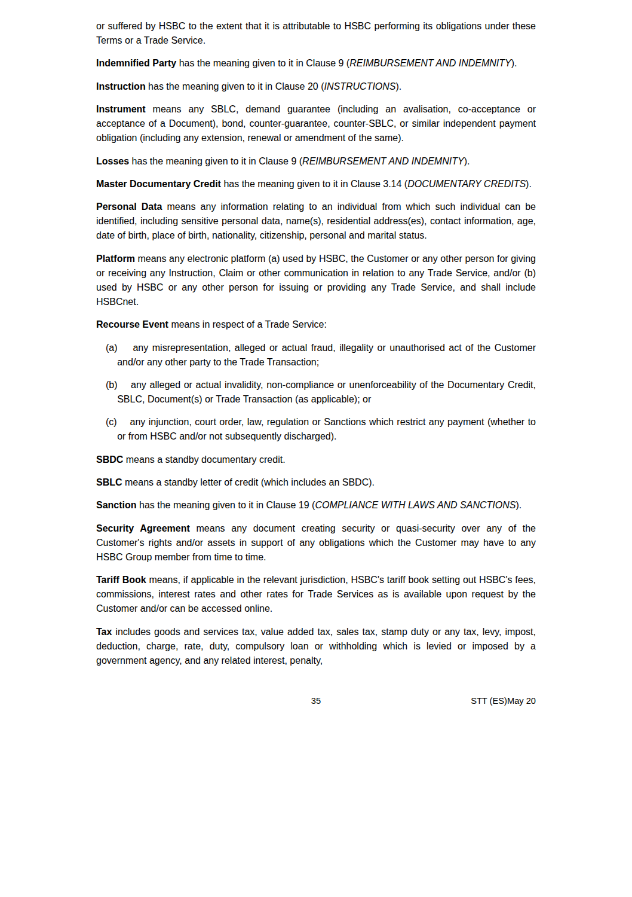or suffered by HSBC to the extent that it is attributable to HSBC performing its obligations under these Terms or a Trade Service.
Indemnified Party has the meaning given to it in Clause 9 (REIMBURSEMENT AND INDEMNITY).
Instruction has the meaning given to it in Clause 20 (INSTRUCTIONS).
Instrument means any SBLC, demand guarantee (including an avalisation, co-acceptance or acceptance of a Document), bond, counter-guarantee, counter-SBLC, or similar independent payment obligation (including any extension, renewal or amendment of the same).
Losses has the meaning given to it in Clause 9 (REIMBURSEMENT AND INDEMNITY).
Master Documentary Credit has the meaning given to it in Clause 3.14 (DOCUMENTARY CREDITS).
Personal Data means any information relating to an individual from which such individual can be identified, including sensitive personal data, name(s), residential address(es), contact information, age, date of birth, place of birth, nationality, citizenship, personal and marital status.
Platform means any electronic platform (a) used by HSBC, the Customer or any other person for giving or receiving any Instruction, Claim or other communication in relation to any Trade Service, and/or (b) used by HSBC or any other person for issuing or providing any Trade Service, and shall include HSBCnet.
Recourse Event means in respect of a Trade Service:
(a) any misrepresentation, alleged or actual fraud, illegality or unauthorised act of the Customer and/or any other party to the Trade Transaction;
(b) any alleged or actual invalidity, non-compliance or unenforceability of the Documentary Credit, SBLC, Document(s) or Trade Transaction (as applicable); or
(c) any injunction, court order, law, regulation or Sanctions which restrict any payment (whether to or from HSBC and/or not subsequently discharged).
SBDC means a standby documentary credit.
SBLC means a standby letter of credit (which includes an SBDC).
Sanction has the meaning given to it in Clause 19 (COMPLIANCE WITH LAWS AND SANCTIONS).
Security Agreement means any document creating security or quasi-security over any of the Customer's rights and/or assets in support of any obligations which the Customer may have to any HSBC Group member from time to time.
Tariff Book means, if applicable in the relevant jurisdiction, HSBC's tariff book setting out HSBC's fees, commissions, interest rates and other rates for Trade Services as is available upon request by the Customer and/or can be accessed online.
Tax includes goods and services tax, value added tax, sales tax, stamp duty or any tax, levy, impost, deduction, charge, rate, duty, compulsory loan or withholding which is levied or imposed by a government agency, and any related interest, penalty,
35 STT (ES)May 20